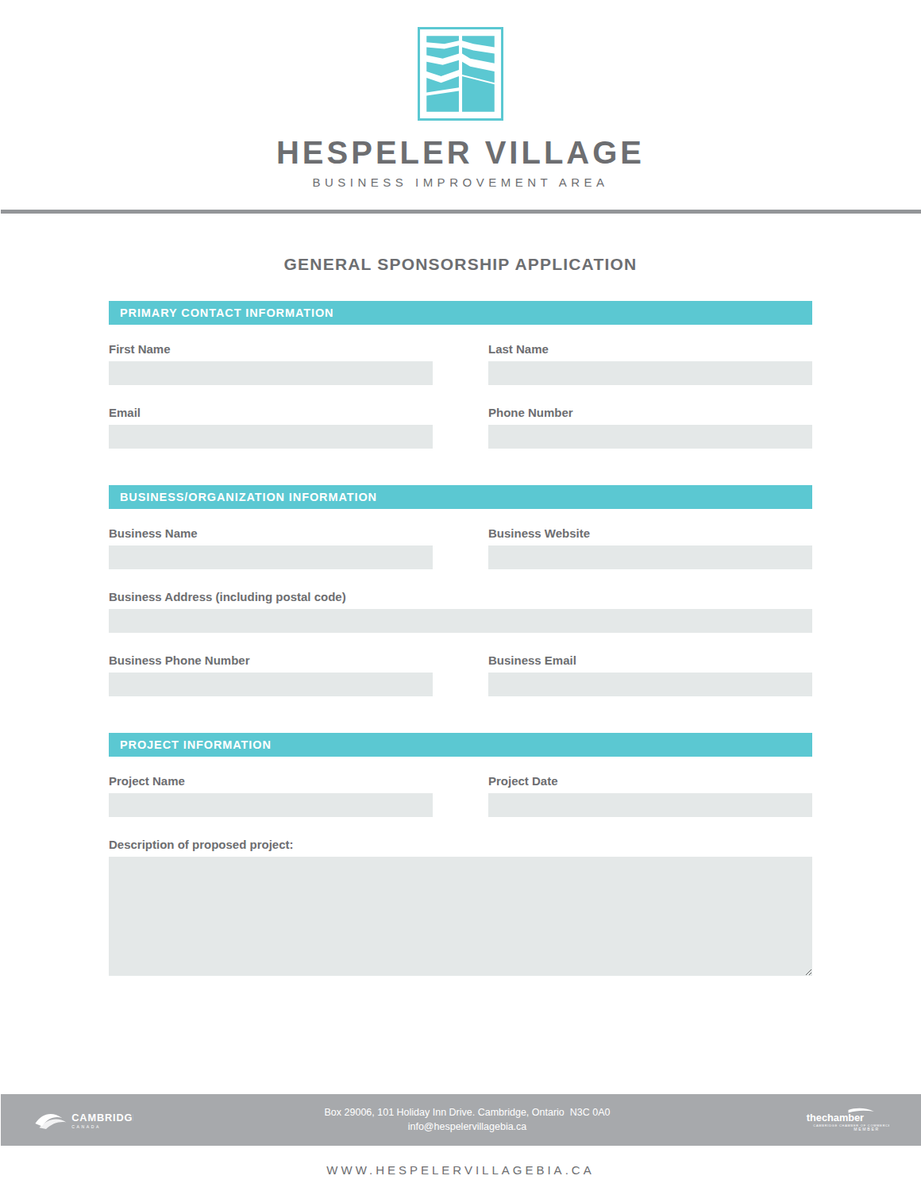HESPELER VILLAGE
BUSINESS IMPROVEMENT AREA
GENERAL SPONSORSHIP APPLICATION
PRIMARY CONTACT INFORMATION
First Name
Last Name
Email
Phone Number
BUSINESS/ORGANIZATION INFORMATION
Business Name
Business Website
Business Address (including postal code)
Business Phone Number
Business Email
PROJECT INFORMATION
Project Name
Project Date
Description of proposed project:
CAMBRIDGE CANADA
Box 29006, 101 Holiday Inn Drive. Cambridge, Ontario N3C 0A0
info@hespelervillagebia.ca
thechamber CAMBRIDGE CHAMBER OF COMMERCE MEMBER
WWW.HESPELERVILLAGEBIA.CA